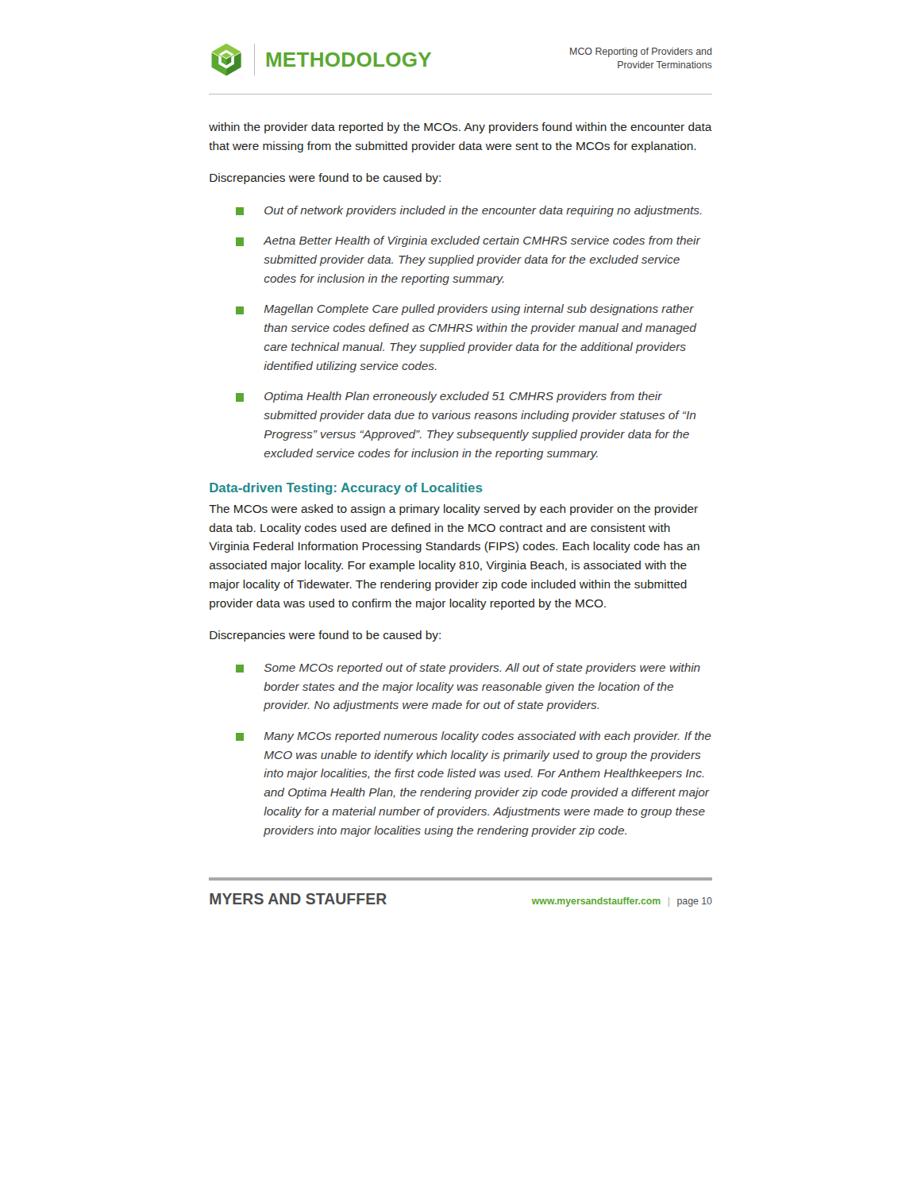METHODOLOGY
MCO Reporting of Providers and
Provider Terminations
within the provider data reported by the MCOs. Any providers found within the encounter data that were missing from the submitted provider data were sent to the MCOs for explanation.
Discrepancies were found to be caused by:
Out of network providers included in the encounter data requiring no adjustments.
Aetna Better Health of Virginia excluded certain CMHRS service codes from their submitted provider data. They supplied provider data for the excluded service codes for inclusion in the reporting summary.
Magellan Complete Care pulled providers using internal sub designations rather than service codes defined as CMHRS within the provider manual and managed care technical manual. They supplied provider data for the additional providers identified utilizing service codes.
Optima Health Plan erroneously excluded 51 CMHRS providers from their submitted provider data due to various reasons including provider statuses of “In Progress” versus “Approved”. They subsequently supplied provider data for the excluded service codes for inclusion in the reporting summary.
Data-driven Testing: Accuracy of Localities
The MCOs were asked to assign a primary locality served by each provider on the provider data tab. Locality codes used are defined in the MCO contract and are consistent with Virginia Federal Information Processing Standards (FIPS) codes. Each locality code has an associated major locality. For example locality 810, Virginia Beach, is associated with the major locality of Tidewater. The rendering provider zip code included within the submitted provider data was used to confirm the major locality reported by the MCO.
Discrepancies were found to be caused by:
Some MCOs reported out of state providers. All out of state providers were within border states and the major locality was reasonable given the location of the provider. No adjustments were made for out of state providers.
Many MCOs reported numerous locality codes associated with each provider. If the MCO was unable to identify which locality is primarily used to group the providers into major localities, the first code listed was used. For Anthem Healthkeepers Inc. and Optima Health Plan, the rendering provider zip code provided a different major locality for a material number of providers. Adjustments were made to group these providers into major localities using the rendering provider zip code.
MYERS AND STAUFFER
www.myersandstauffer.com | page 10